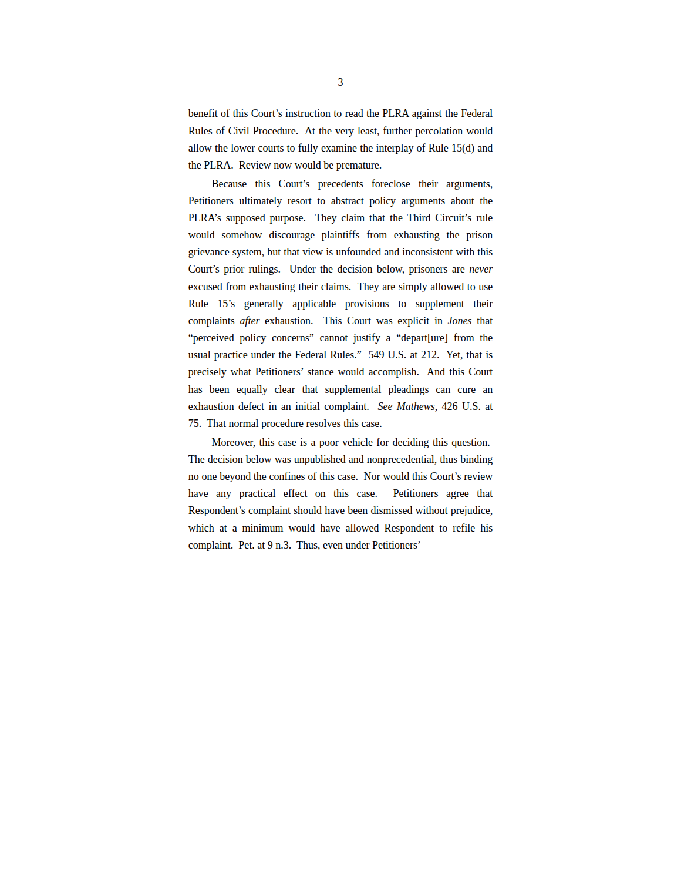3
benefit of this Court’s instruction to read the PLRA against the Federal Rules of Civil Procedure. At the very least, further percolation would allow the lower courts to fully examine the interplay of Rule 15(d) and the PLRA. Review now would be premature.
Because this Court’s precedents foreclose their arguments, Petitioners ultimately resort to abstract policy arguments about the PLRA’s supposed purpose. They claim that the Third Circuit’s rule would somehow discourage plaintiffs from exhausting the prison grievance system, but that view is unfounded and inconsistent with this Court’s prior rulings. Under the decision below, prisoners are never excused from exhausting their claims. They are simply allowed to use Rule 15’s generally applicable provisions to supplement their complaints after exhaustion. This Court was explicit in Jones that “perceived policy concerns” cannot justify a “depart[ure] from the usual practice under the Federal Rules.” 549 U.S. at 212. Yet, that is precisely what Petitioners’ stance would accomplish. And this Court has been equally clear that supplemental pleadings can cure an exhaustion defect in an initial complaint. See Mathews, 426 U.S. at 75. That normal procedure resolves this case.
Moreover, this case is a poor vehicle for deciding this question. The decision below was unpublished and nonprecedential, thus binding no one beyond the confines of this case. Nor would this Court’s review have any practical effect on this case. Petitioners agree that Respondent’s complaint should have been dismissed without prejudice, which at a minimum would have allowed Respondent to refile his complaint. Pet. at 9 n.3. Thus, even under Petitioners’